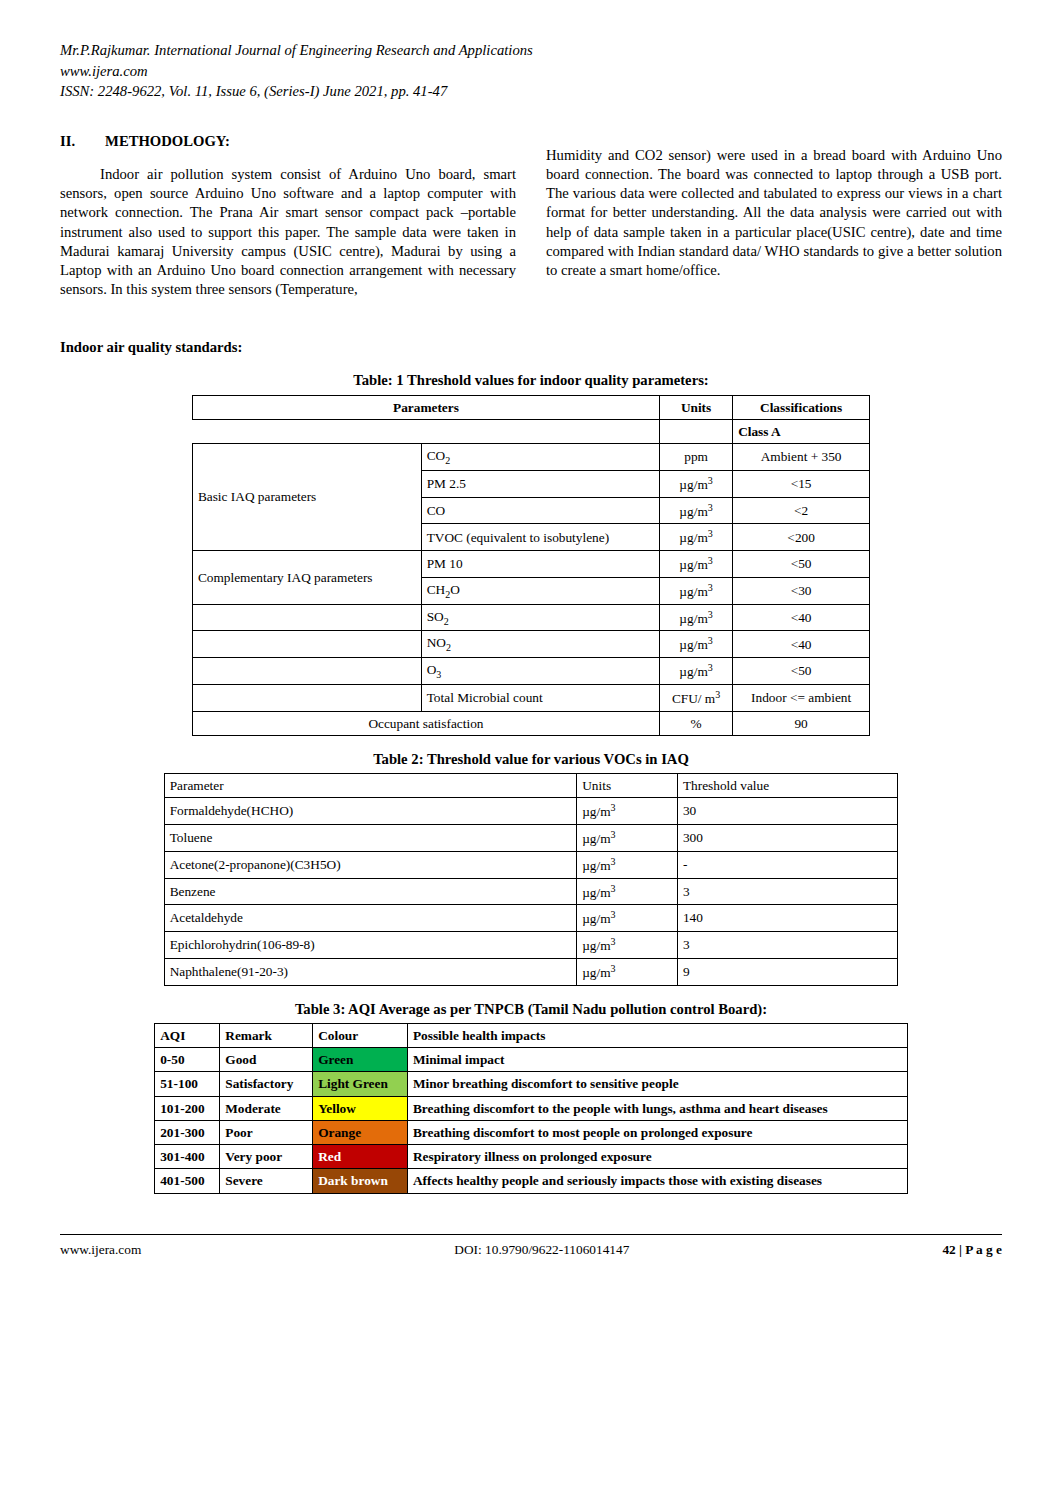Mr.P.Rajkumar. International Journal of Engineering Research and Applications
www.ijera.com
ISSN: 2248-9622, Vol. 11, Issue 6, (Series-I) June 2021, pp. 41-47
II. METHODOLOGY:
Indoor air pollution system consist of Arduino Uno board, smart sensors, open source Arduino Uno software and a laptop computer with network connection. The Prana Air smart sensor compact pack –portable instrument also used to support this paper. The sample data were taken in Madurai kamaraj University campus (USIC centre), Madurai by using a Laptop with an Arduino Uno board connection arrangement with necessary sensors. In this system three sensors (Temperature,
Humidity and CO2 sensor) were used in a bread board with Arduino Uno board connection. The board was connected to laptop through a USB port. The various data were collected and tabulated to express our views in a chart format for better understanding. All the data analysis were carried out with help of data sample taken in a particular place(USIC centre), date and time compared with Indian standard data/ WHO standards to give a better solution to create a smart home/office.
Indoor air quality standards:
Table: 1 Threshold values for indoor quality parameters:
| Parameters | Units | Classifications |
| --- | --- | --- |
| | | Class A |
| Basic IAQ parameters | CO 2 | ppm | Ambient + 350 |
| PM 2.5 | µg/m 3 | <15 |
| CO | µg/m 3 | <2 |
| TVOC (equivalent to isobutylene) | µg/m 3 | <200 |
| Complementary IAQ parameters | PM 10 | µg/m 3 | <50 |
| CH 2 O | µg/m 3 | <30 |
| | SO 2 | µg/m 3 | <40 |
| | NO 2 | µg/m 3 | <40 |
| | O 3 | µg/m 3 | <50 |
| | Total Microbial count | CFU/ m 3 | Indoor <= ambient |
| Occupant satisfaction | % | 90 |
Table 2: Threshold value for various VOCs in IAQ
| Parameter | Units | Threshold value |
| Formaldehyde(HCHO) | µg/m 3 | 30 |
| Toluene | µg/m 3 | 300 |
| Acetone(2-propanone)(C3H5O) | µg/m 3 | - |
| Benzene | µg/m 3 | 3 |
| Acetaldehyde | µg/m 3 | 140 |
| Epichlorohydrin(106-89-8) | µg/m 3 | 3 |
| Naphthalene(91-20-3) | µg/m 3 | 9 |
Table 3: AQI Average as per TNPCB (Tamil Nadu pollution control Board):
| AQI | Remark | Colour | Possible health impacts |
| 0-50 | Good | Green | Minimal impact |
| 51-100 | Satisfactory | Light Green | Minor breathing discomfort to sensitive people |
| 101-200 | Moderate | Yellow | Breathing discomfort to the people with lungs, asthma and heart diseases |
| 201-300 | Poor | Orange | Breathing discomfort to most people on prolonged exposure |
| 301-400 | Very poor | Red | Respiratory illness on prolonged exposure |
| 401-500 | Severe | Dark brown | Affects healthy people and seriously impacts those with existing diseases |
www.ijera.com DOI: 10.9790/9622-1106014147 42 | P a g e